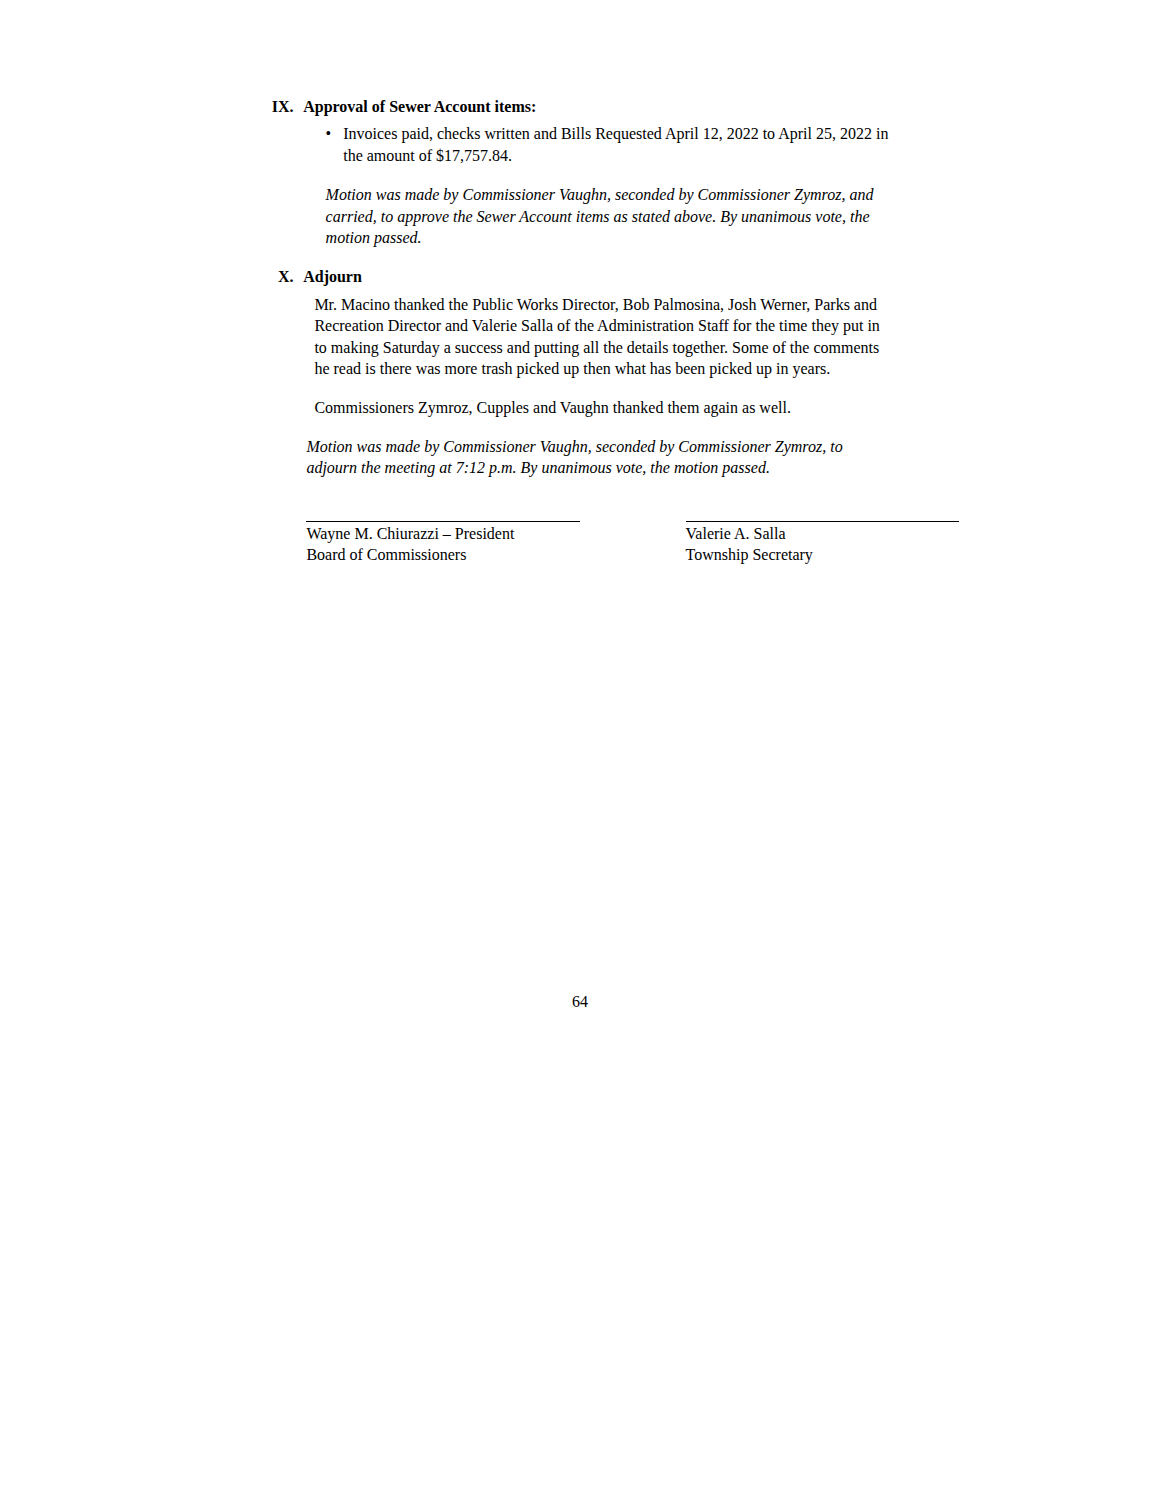IX. Approval of Sewer Account items:
Invoices paid, checks written and Bills Requested April 12, 2022 to April 25, 2022 in the amount of $17,757.84.
Motion was made by Commissioner Vaughn, seconded by Commissioner Zymroz, and carried, to approve the Sewer Account items as stated above. By unanimous vote, the motion passed.
X. Adjourn
Mr. Macino thanked the Public Works Director, Bob Palmosina, Josh Werner, Parks and Recreation Director and Valerie Salla of the Administration Staff for the time they put in to making Saturday a success and putting all the details together. Some of the comments he read is there was more trash picked up then what has been picked up in years.
Commissioners Zymroz, Cupples and Vaughn thanked them again as well.
Motion was made by Commissioner Vaughn, seconded by Commissioner Zymroz, to adjourn the meeting at 7:12 p.m. By unanimous vote, the motion passed.
Wayne M. Chiurazzi – President
Board of Commissioners
Valerie A. Salla
Township Secretary
64